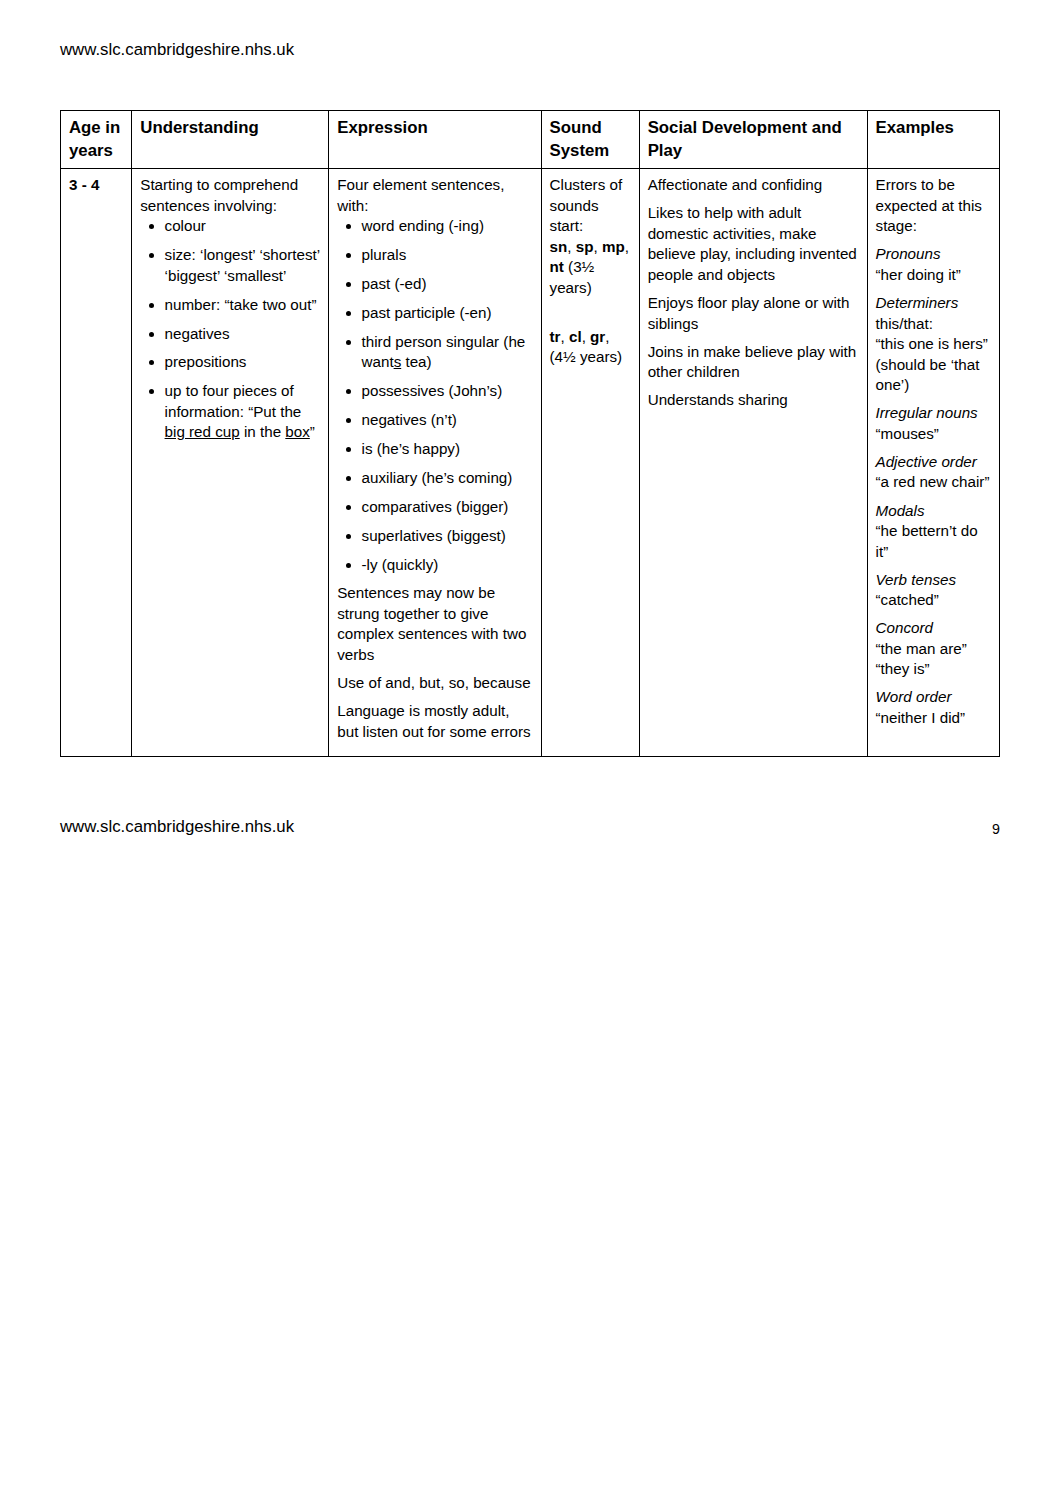www.slc.cambridgeshire.nhs.uk
| Age in years | Understanding | Expression | Sound System | Social Development and Play | Examples |
| --- | --- | --- | --- | --- | --- |
| 3 - 4 | Starting to comprehend sentences involving: colour size: ‘longest’ ‘shortest’ ‘biggest’ ‘smallest’ number: “take two out” negatives prepositions up to four pieces of information: “Put the big red cup in the box ” | Four element sentences, with: word ending (-ing) plurals past (-ed) past participle (-en) third person singular (he want s tea) possessives (John’s) negatives (n’t) is (he’s happy) auxiliary (he’s coming) comparatives (bigger) superlatives (biggest) -ly (quickly) Sentences may now be strung together to give complex sentences with two verbs Use of and, but, so, because Language is mostly adult, but listen out for some errors | Clusters of sounds start: sn , sp , mp , nt (3½ years) tr , cl , gr , (4½ years) | Affectionate and confiding Likes to help with adult domestic activities, make believe play, including invented people and objects Enjoys floor play alone or with siblings Joins in make believe play with other children Understands sharing | Errors to be expected at this stage: Pronouns “her doing it” Determiners this/that: “this one is hers” (should be ‘that one’) Irregular nouns “mouses” Adjective order “a red new chair” Modals “he bettern’t do it” Verb tenses “catched” Concord “the man are” “they is” Word order “neither I did” |
www.slc.cambridgeshire.nhs.uk 9